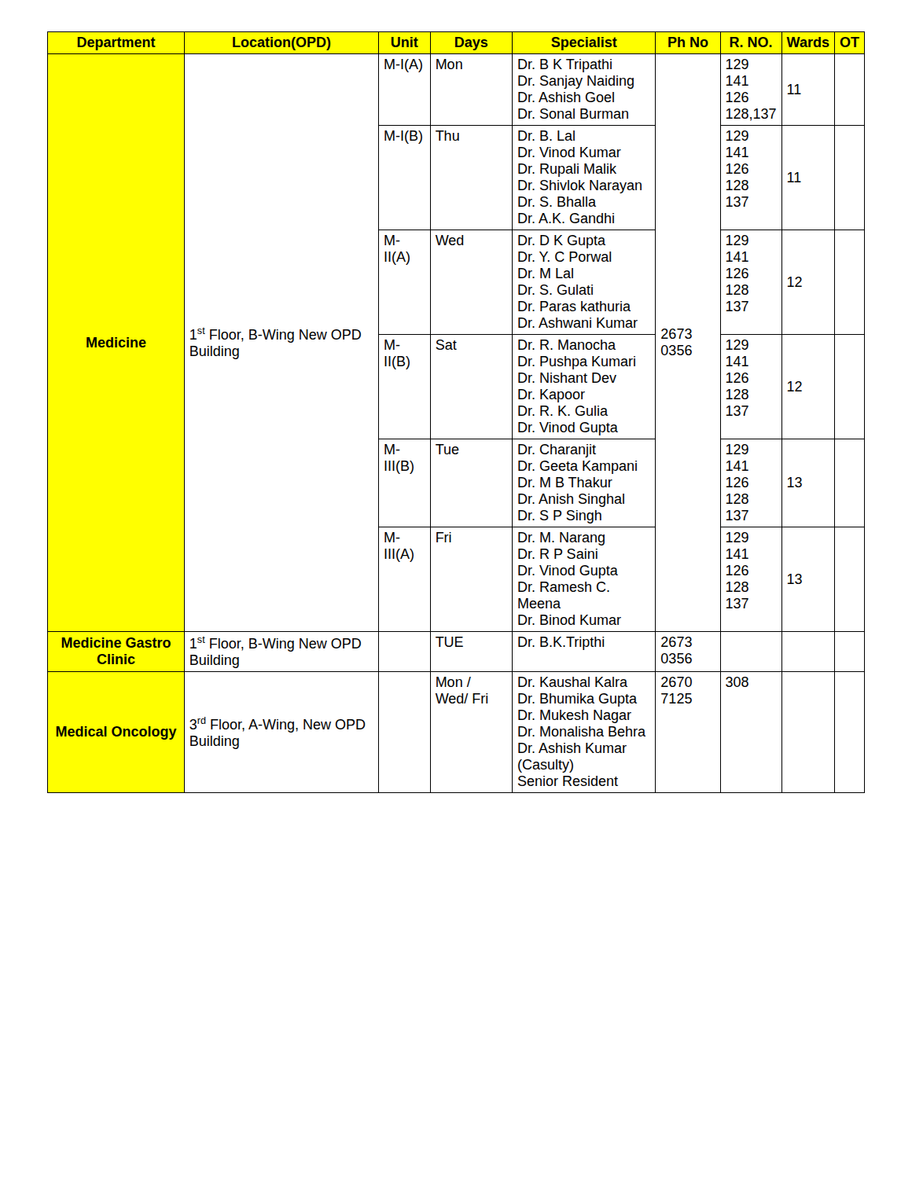| Department | Location(OPD) | Unit | Days | Specialist | Ph No | R. NO. | Wards | OT |
| --- | --- | --- | --- | --- | --- | --- | --- | --- |
| Medicine | 1 st Floor, B-Wing New OPD Building | M-I(A) | Mon | Dr. B K Tripathi Dr. Sanjay Naiding Dr. Ashish Goel Dr. Sonal Burman | 2673 0356 | 129 141 126 128,137 | 11 | |
| M-I(B) | Thu | Dr. B. Lal Dr. Vinod Kumar Dr. Rupali Malik Dr. Shivlok Narayan Dr. S. Bhalla Dr. A.K. Gandhi | 129 141 126 128 137 | 11 | |
| M-II(A) | Wed | Dr. D K Gupta Dr. Y. C Porwal Dr. M Lal Dr. S. Gulati Dr. Paras kathuria Dr. Ashwani Kumar | 129 141 126 128 137 | 12 | |
| M-II(B) | Sat | Dr. R. Manocha Dr. Pushpa Kumari Dr. Nishant Dev Dr. Kapoor Dr. R. K. Gulia Dr. Vinod Gupta | 129 141 126 128 137 | 12 | |
| M-III(B) | Tue | Dr. Charanjit Dr. Geeta Kampani Dr. M B Thakur Dr. Anish Singhal Dr. S P Singh | 129 141 126 128 137 | 13 | |
| M-III(A) | Fri | Dr. M. Narang Dr. R P Saini Dr. Vinod Gupta Dr. Ramesh C. Meena Dr. Binod Kumar | 129 141 126 128 137 | 13 | |
| Medicine Gastro Clinic | 1 st Floor, B-Wing New OPD Building | | TUE | Dr. B.K.Tripthi | 2673 0356 | | | |
| Medical Oncology | 3 rd Floor, A-Wing, New OPD Building | | Mon / Wed/ Fri | Dr. Kaushal Kalra Dr. Bhumika Gupta Dr. Mukesh Nagar Dr. Monalisha Behra Dr. Ashish Kumar (Casulty) Senior Resident | 2670 7125 | 308 | | |